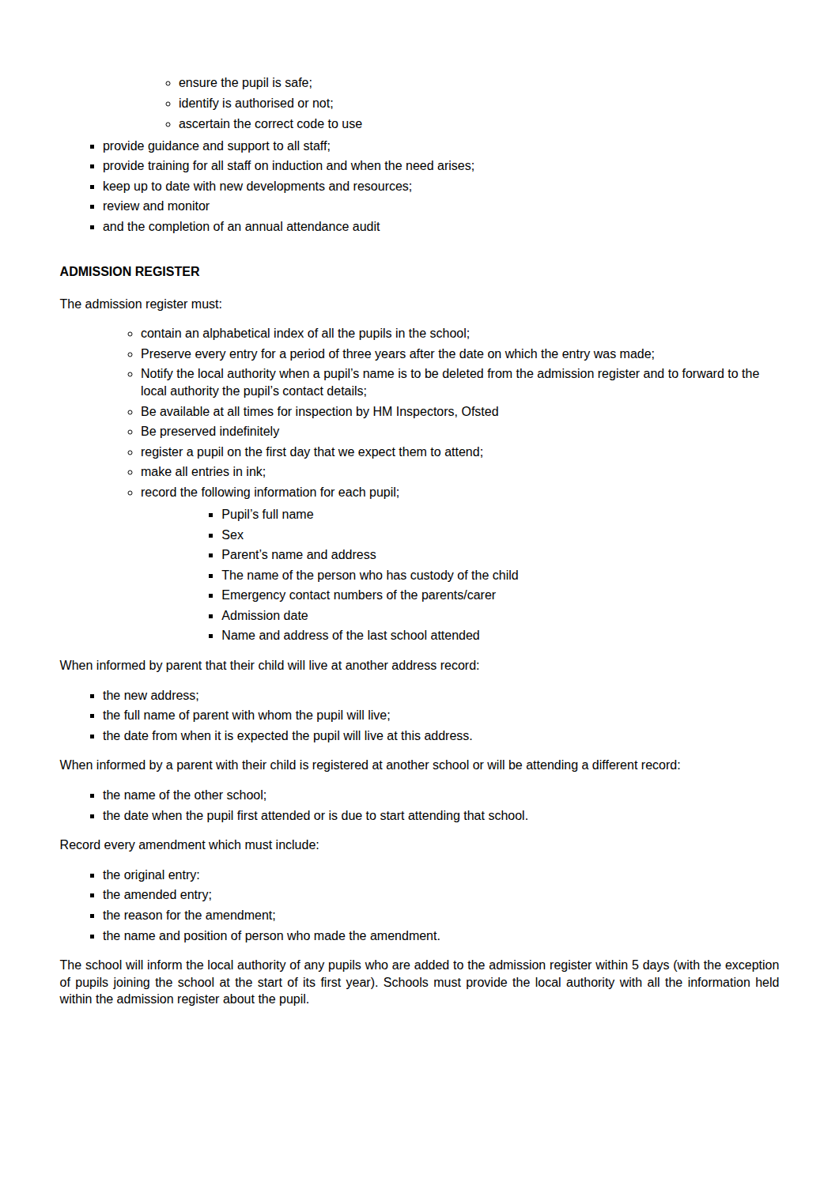ensure the pupil is safe;
identify is authorised or not;
ascertain the correct code to use
provide guidance and support to all staff;
provide training for all staff on induction and when the need arises;
keep up to date with new developments and resources;
review and monitor
and the completion of an annual attendance audit
Admission Register
The admission register must:
contain an alphabetical index of all the pupils in the school;
Preserve every entry for a period of three years after the date on which the entry was made;
Notify the local authority when a pupil’s name is to be deleted from the admission register and to forward to the local authority the pupil’s contact details;
Be available at all times for inspection by HM Inspectors, Ofsted
Be preserved indefinitely
register a pupil on the first day that we expect them to attend;
make all entries in ink;
record the following information for each pupil;
Pupil’s full name
Sex
Parent’s name and address
The name of the person who has custody of the child
Emergency contact numbers of the parents/carer
Admission date
Name and address of the last school attended
When informed by parent that their child will live at another address record:
the new address;
the full name of parent with whom the pupil will live;
the date from when it is expected the pupil will live at this address.
When informed by a parent with their child is registered at another school or will be attending a different record:
the name of the other school;
the date when the pupil first attended or is due to start attending that school.
Record every amendment which must include:
the original entry:
the amended entry;
the reason for the amendment;
the name and position of person who made the amendment.
The school will inform the local authority of any pupils who are added to the admission register within 5 days (with the exception of pupils joining the school at the start of its first year). Schools must provide the local authority with all the information held within the admission register about the pupil.